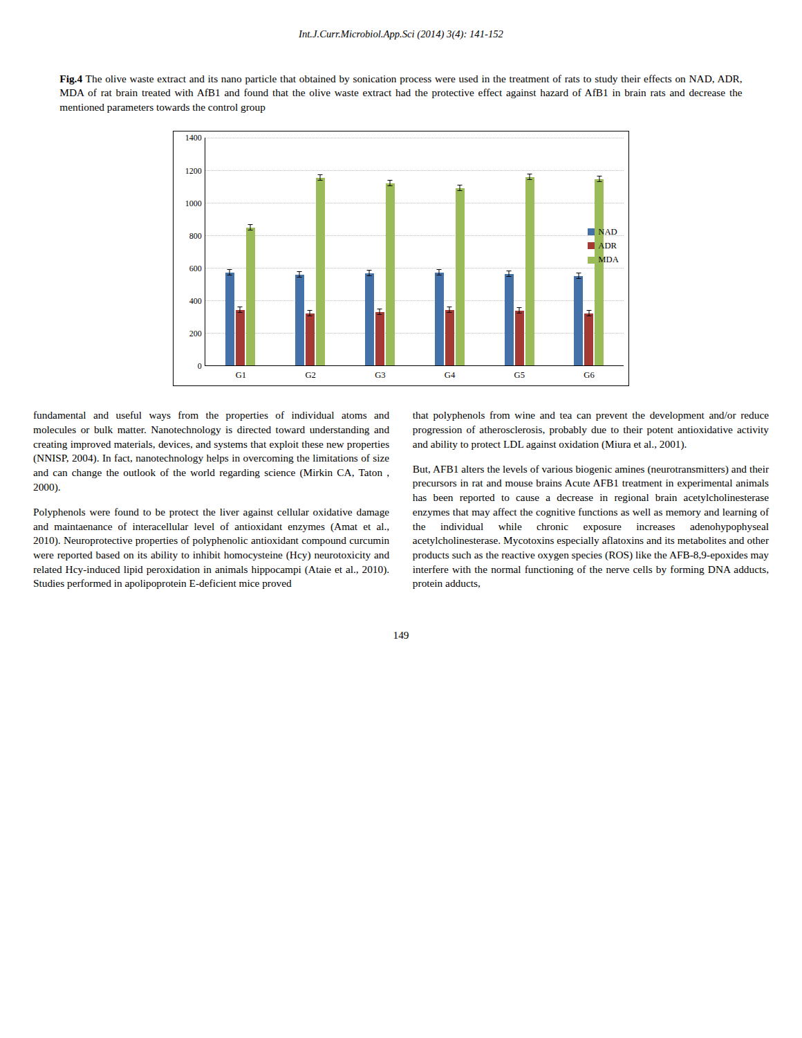Int.J.Curr.Microbiol.App.Sci (2014) 3(4): 141-152
Fig.4 The olive waste extract and its nano particle that obtained by sonication process were used in the treatment of rats to study their effects on NAD, ADR, MDA of rat brain treated with AfB1 and found that the olive waste extract had the protective effect against hazard of AfB1 in brain rats and decrease the mentioned parameters towards the control group
1400 1200 1000 800 600 400 200 0
NAD
ADR
MDA
G1 G2 G3 G4 G5 G6
fundamental and useful ways from the properties of individual atoms and molecules or bulk matter. Nanotechnology is directed toward understanding and creating improved materials, devices, and systems that exploit these new properties (NNISP, 2004). In fact, nanotechnology helps in overcoming the limitations of size and can change the outlook of the world regarding science (Mirkin CA, Taton , 2000).
Polyphenols were found to be protect the liver against cellular oxidative damage and maintaenance of interacellular level of antioxidant enzymes (Amat et al., 2010). Neuroprotective properties of polyphenolic antioxidant compound curcumin were reported based on its ability to inhibit homocysteine (Hcy) neurotoxicity and related Hcy-induced lipid peroxidation in animals hippocampi (Ataie et al., 2010). Studies performed in apolipoprotein E-deficient mice proved
that polyphenols from wine and tea can prevent the development and/or reduce progression of atherosclerosis, probably due to their potent antioxidative activity and ability to protect LDL against oxidation (Miura et al., 2001).
But, AFB1 alters the levels of various biogenic amines (neurotransmitters) and their precursors in rat and mouse brains Acute AFB1 treatment in experimental animals has been reported to cause a decrease in regional brain acetylcholinesterase enzymes that may affect the cognitive functions as well as memory and learning of the individual while chronic exposure increases adenohypophyseal acetylcholinesterase. Mycotoxins especially aflatoxins and its metabolites and other products such as the reactive oxygen species (ROS) like the AFB-8,9-epoxides may interfere with the normal functioning of the nerve cells by forming DNA adducts, protein adducts,
149